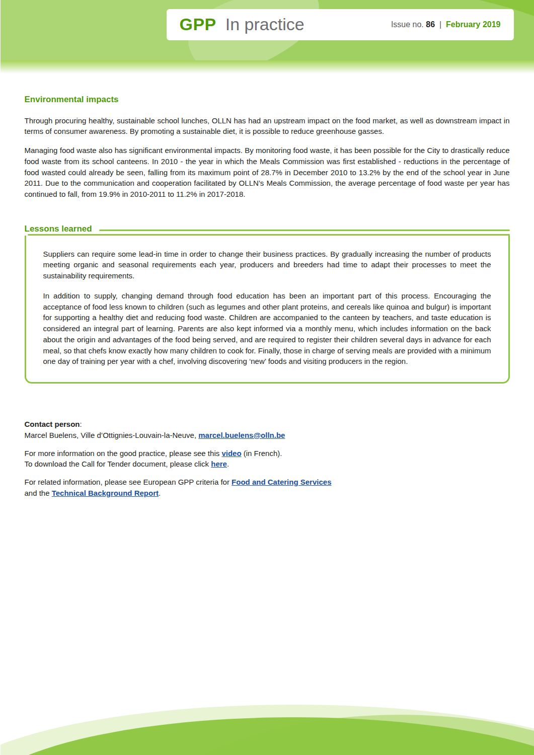GPP In practice Issue no. 86 | February 2019
Environmental impacts
Through procuring healthy, sustainable school lunches, OLLN has had an upstream impact on the food market, as well as downstream impact in terms of consumer awareness. By promoting a sustainable diet, it is possible to reduce greenhouse gasses.
Managing food waste also has significant environmental impacts. By monitoring food waste, it has been possible for the City to drastically reduce food waste from its school canteens. In 2010 - the year in which the Meals Commission was first established - reductions in the percentage of food wasted could already be seen, falling from its maximum point of 28.7% in December 2010 to 13.2% by the end of the school year in June 2011. Due to the communication and cooperation facilitated by OLLN’s Meals Commission, the average percentage of food waste per year has continued to fall, from 19.9% in 2010-2011 to 11.2% in 2017-2018.
Lessons learned
Suppliers can require some lead-in time in order to change their business practices. By gradually increasing the number of products meeting organic and seasonal requirements each year, producers and breeders had time to adapt their processes to meet the sustainability requirements.
In addition to supply, changing demand through food education has been an important part of this process. Encouraging the acceptance of food less known to children (such as legumes and other plant proteins, and cereals like quinoa and bulgur) is important for supporting a healthy diet and reducing food waste. Children are accompanied to the canteen by teachers, and taste education is considered an integral part of learning. Parents are also kept informed via a monthly menu, which includes information on the back about the origin and advantages of the food being served, and are required to register their children several days in advance for each meal, so that chefs know exactly how many children to cook for. Finally, those in charge of serving meals are provided with a minimum one day of training per year with a chef, involving discovering ‘new’ foods and visiting producers in the region.
Contact person:
Marcel Buelens, Ville d’Ottignies-Louvain-la-Neuve, marcel.buelens@olln.be
For more information on the good practice, please see this video (in French).
To download the Call for Tender document, please click here.
For related information, please see European GPP criteria for Food and Catering Services
and the Technical Background Report.